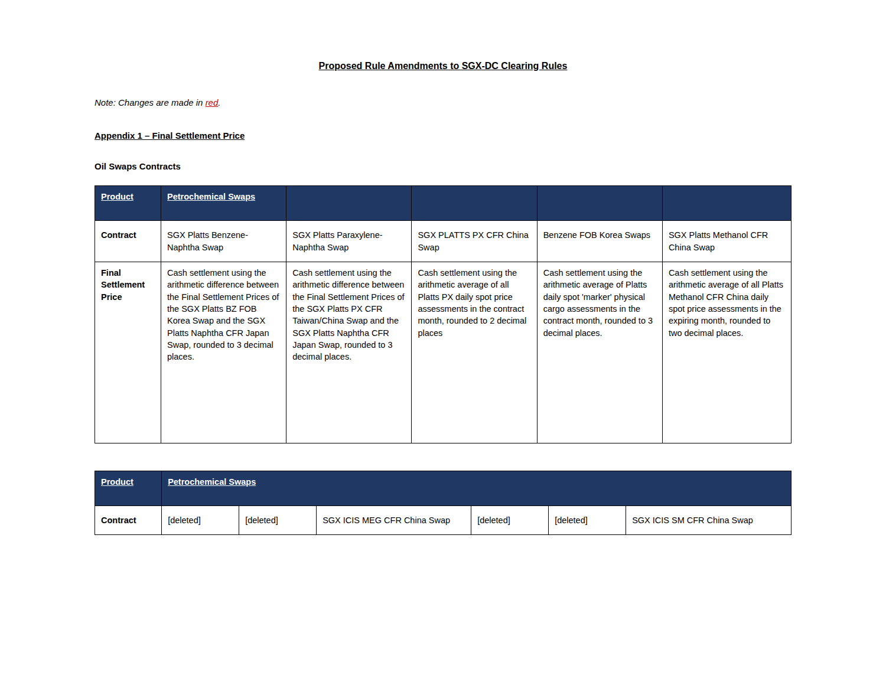Proposed Rule Amendments to SGX-DC Clearing Rules
Note: Changes are made in red.
Appendix 1 – Final Settlement Price
Oil Swaps Contracts
| Product | Petrochemical Swaps | | | | |
| --- | --- | --- | --- | --- | --- |
| Contract | SGX Platts Benzene-Naphtha Swap | SGX Platts Paraxylene-Naphtha Swap | SGX PLATTS PX CFR China Swap | Benzene FOB Korea Swaps | SGX Platts Methanol CFR China Swap |
| Final Settlement Price | Cash settlement using the arithmetic difference between the Final Settlement Prices of the SGX Platts BZ FOB Korea Swap and the SGX Platts Naphtha CFR Japan Swap, rounded to 3 decimal places. | Cash settlement using the arithmetic difference between the Final Settlement Prices of the SGX Platts PX CFR Taiwan/China Swap and the SGX Platts Naphtha CFR Japan Swap, rounded to 3 decimal places. | Cash settlement using the arithmetic average of all Platts PX daily spot price assessments in the contract month, rounded to 2 decimal places | Cash settlement using the arithmetic average of Platts daily spot 'marker' physical cargo assessments in the contract month, rounded to 3 decimal places. | Cash settlement using the arithmetic average of all Platts Methanol CFR China daily spot price assessments in the expiring month, rounded to two decimal places. |
| Product | Petrochemical Swaps |
| --- | --- |
| Contract | [deleted] | [deleted] | SGX ICIS MEG CFR China Swap | [deleted] | [deleted] | SGX ICIS SM CFR China Swap |